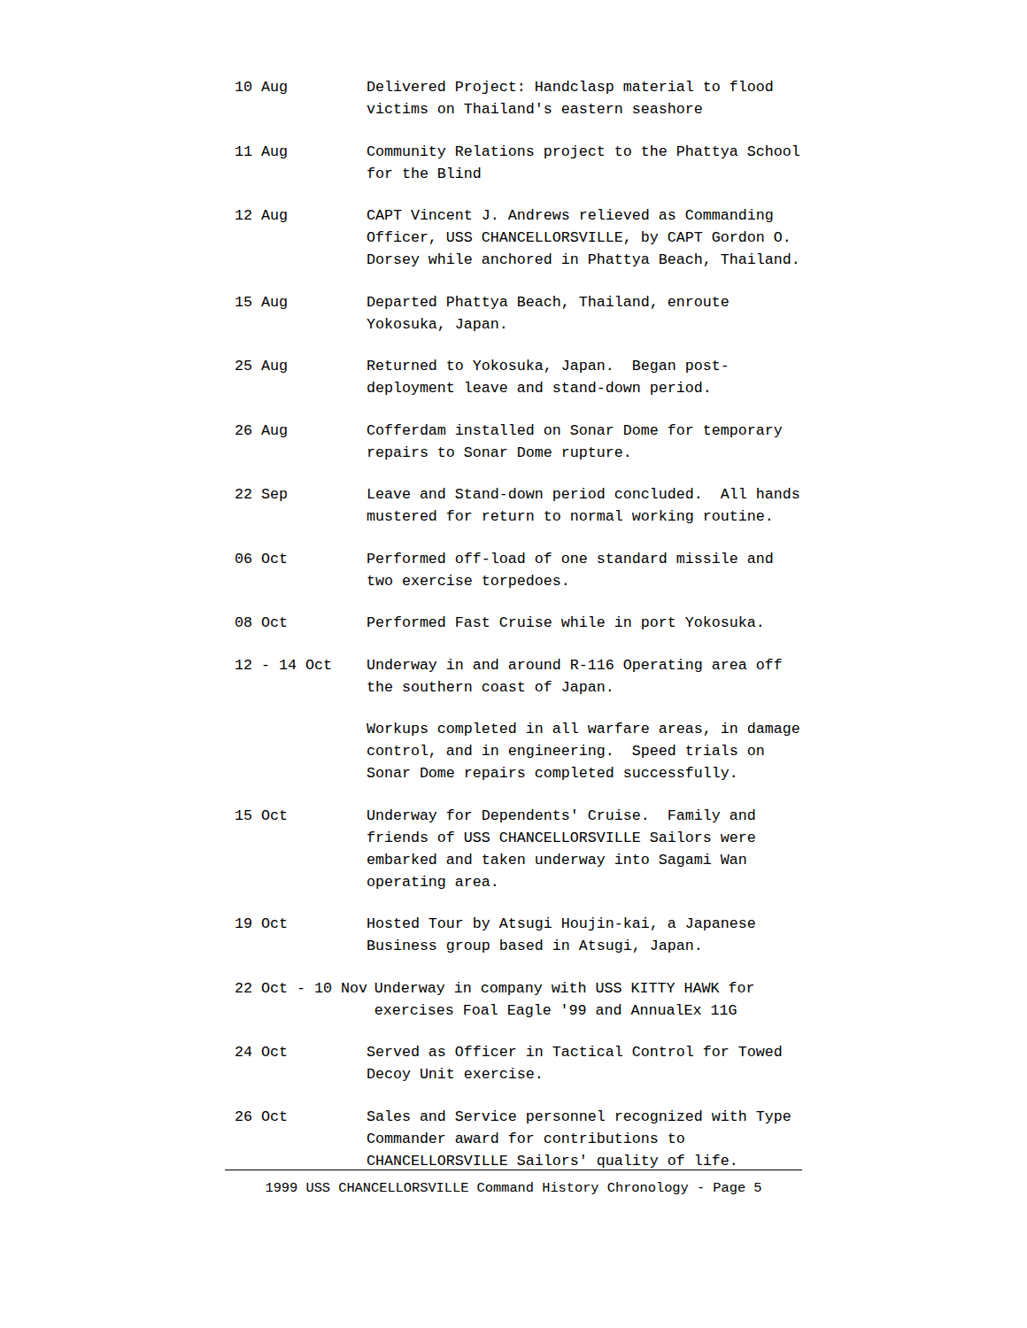10 Aug
Delivered Project: Handclasp material to flood victims on Thailand's eastern seashore
11 Aug
Community Relations project to the Phattya School for the Blind
12 Aug
CAPT Vincent J. Andrews relieved as Commanding Officer, USS CHANCELLORSVILLE, by CAPT Gordon O. Dorsey while anchored in Phattya Beach, Thailand.
15 Aug
Departed Phattya Beach, Thailand, enroute Yokosuka, Japan.
25 Aug
Returned to Yokosuka, Japan. Began post-deployment leave and stand-down period.
26 Aug
Cofferdam installed on Sonar Dome for temporary repairs to Sonar Dome rupture.
22 Sep
Leave and Stand-down period concluded. All hands mustered for return to normal working routine.
06 Oct
Performed off-load of one standard missile and two exercise torpedoes.
08 Oct
Performed Fast Cruise while in port Yokosuka.
12 - 14 Oct
Underway in and around R-116 Operating area off the southern coast of Japan.
Workups completed in all warfare areas, in damage control, and in engineering. Speed trials on Sonar Dome repairs completed successfully.
15 Oct
Underway for Dependents' Cruise. Family and friends of USS CHANCELLORSVILLE Sailors were embarked and taken underway into Sagami Wan operating area.
19 Oct
Hosted Tour by Atsugi Houjin-kai, a Japanese Business group based in Atsugi, Japan.
22 Oct - 10 Nov
Underway in company with USS KITTY HAWK for exercises Foal Eagle '99 and AnnualEx 11G
24 Oct
Served as Officer in Tactical Control for Towed Decoy Unit exercise.
26 Oct
Sales and Service personnel recognized with Type Commander award for contributions to CHANCELLORSVILLE Sailors' quality of life.
1999 USS CHANCELLORSVILLE Command History Chronology - Page 5